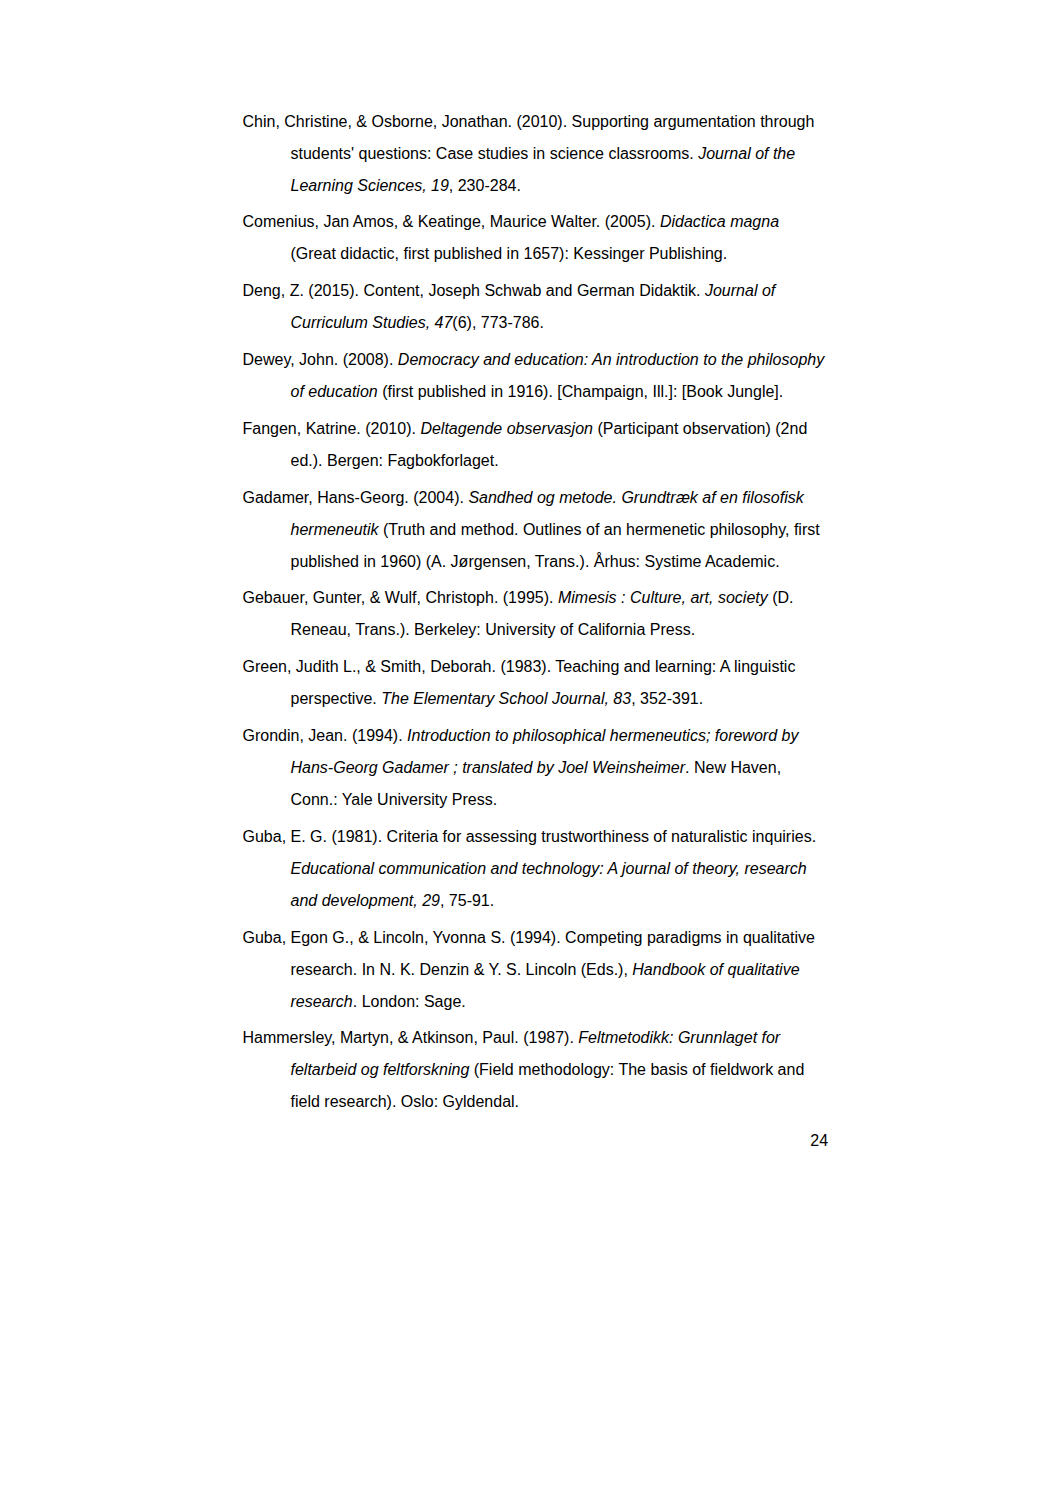Chin, Christine, & Osborne, Jonathan. (2010). Supporting argumentation through students' questions: Case studies in science classrooms. Journal of the Learning Sciences, 19, 230-284.
Comenius, Jan Amos, & Keatinge, Maurice Walter. (2005). Didactica magna (Great didactic, first published in 1657): Kessinger Publishing.
Deng, Z. (2015). Content, Joseph Schwab and German Didaktik. Journal of Curriculum Studies, 47(6), 773-786.
Dewey, John. (2008). Democracy and education: An introduction to the philosophy of education (first published in 1916). [Champaign, Ill.]: [Book Jungle].
Fangen, Katrine. (2010). Deltagende observasjon (Participant observation) (2nd ed.). Bergen: Fagbokforlaget.
Gadamer, Hans-Georg. (2004). Sandhed og metode. Grundtræk af en filosofisk hermeneutik (Truth and method. Outlines of an hermenetic philosophy, first published in 1960) (A. Jørgensen, Trans.). Århus: Systime Academic.
Gebauer, Gunter, & Wulf, Christoph. (1995). Mimesis : Culture, art, society (D. Reneau, Trans.). Berkeley: University of California Press.
Green, Judith L., & Smith, Deborah. (1983). Teaching and learning: A linguistic perspective. The Elementary School Journal, 83, 352-391.
Grondin, Jean. (1994). Introduction to philosophical hermeneutics; foreword by Hans-Georg Gadamer ; translated by Joel Weinsheimer. New Haven, Conn.: Yale University Press.
Guba, E. G. (1981). Criteria for assessing trustworthiness of naturalistic inquiries. Educational communication and technology: A journal of theory, research and development, 29, 75-91.
Guba, Egon G., & Lincoln, Yvonna S. (1994). Competing paradigms in qualitative research. In N. K. Denzin & Y. S. Lincoln (Eds.), Handbook of qualitative research. London: Sage.
Hammersley, Martyn, & Atkinson, Paul. (1987). Feltmetodikk: Grunnlaget for feltarbeid og feltforskning (Field methodology: The basis of fieldwork and field research). Oslo: Gyldendal.
24